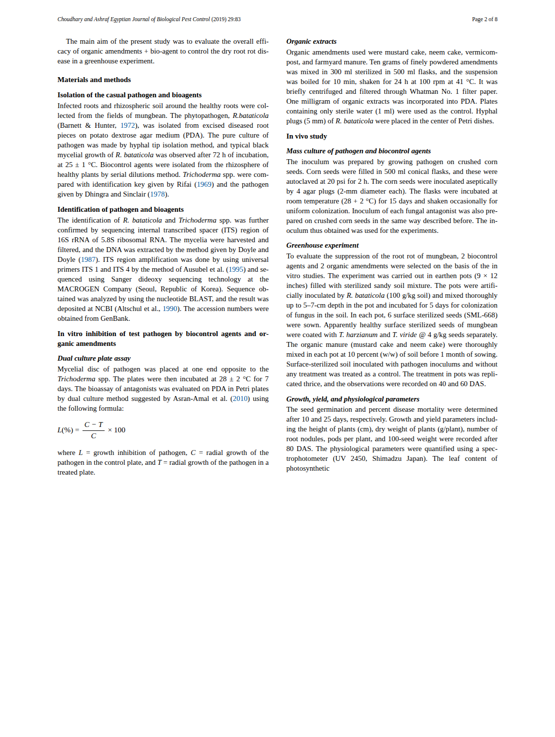Choudhary and Ashraf Egyptian Journal of Biological Pest Control (2019) 29:83
Page 2 of 8
The main aim of the present study was to evaluate the overall efficacy of organic amendments + bio-agent to control the dry root rot disease in a greenhouse experiment.
Materials and methods
Isolation of the casual pathogen and bioagents
Infected roots and rhizospheric soil around the healthy roots were collected from the fields of mungbean. The phytopathogen, R.bataticola (Barnett & Hunter, 1972), was isolated from excised diseased root pieces on potato dextrose agar medium (PDA). The pure culture of pathogen was made by hyphal tip isolation method, and typical black mycelial growth of R. bataticola was observed after 72 h of incubation, at 25 ± 1 °C. Biocontrol agents were isolated from the rhizosphere of healthy plants by serial dilutions method. Trichoderma spp. were compared with identification key given by Rifai (1969) and the pathogen given by Dhingra and Sinclair (1978).
Identification of pathogen and bioagents
The identification of R. bataticola and Trichoderma spp. was further confirmed by sequencing internal transcribed spacer (ITS) region of 16S rRNA of 5.8S ribosomal RNA. The mycelia were harvested and filtered, and the DNA was extracted by the method given by Doyle and Doyle (1987). ITS region amplification was done by using universal primers ITS 1 and ITS 4 by the method of Ausubel et al. (1995) and sequenced using Sanger dideoxy sequencing technology at the MACROGEN Company (Seoul, Republic of Korea). Sequence obtained was analyzed by using the nucleotide BLAST, and the result was deposited at NCBI (Altschul et al., 1990). The accession numbers were obtained from GenBank.
In vitro inhibition of test pathogen by biocontrol agents and organic amendments
Dual culture plate assay
Mycelial disc of pathogen was placed at one end opposite to the Trichoderma spp. The plates were then incubated at 28 ± 2 °C for 7 days. The bioassay of antagonists was evaluated on PDA in Petri plates by dual culture method suggested by Asran-Amal et al. (2010) using the following formula:
L(%) = C − T C × 100
where L = growth inhibition of pathogen, C = radial growth of the pathogen in the control plate, and T = radial growth of the pathogen in a treated plate.
Organic extracts
Organic amendments used were mustard cake, neem cake, vermicompost, and farmyard manure. Ten grams of finely powdered amendments was mixed in 300 ml sterilized in 500 ml flasks, and the suspension was boiled for 10 min, shaken for 24 h at 100 rpm at 41 °C. It was briefly centrifuged and filtered through Whatman No. 1 filter paper. One milligram of organic extracts was incorporated into PDA. Plates containing only sterile water (1 ml) were used as the control. Hyphal plugs (5 mm) of R. bataticola were placed in the center of Petri dishes.
In vivo study
Mass culture of pathogen and biocontrol agents
The inoculum was prepared by growing pathogen on crushed corn seeds. Corn seeds were filled in 500 ml conical flasks, and these were autoclaved at 20 psi for 2 h. The corn seeds were inoculated aseptically by 4 agar plugs (2-mm diameter each). The flasks were incubated at room temperature (28 + 2 °C) for 15 days and shaken occasionally for uniform colonization. Inoculum of each fungal antagonist was also prepared on crushed corn seeds in the same way described before. The inoculum thus obtained was used for the experiments.
Greenhouse experiment
To evaluate the suppression of the root rot of mungbean, 2 biocontrol agents and 2 organic amendments were selected on the basis of the in vitro studies. The experiment was carried out in earthen pots (9 × 12 inches) filled with sterilized sandy soil mixture. The pots were artificially inoculated by R. bataticola (100 g/kg soil) and mixed thoroughly up to 5–7-cm depth in the pot and incubated for 5 days for colonization of fungus in the soil. In each pot, 6 surface sterilized seeds (SML-668) were sown. Apparently healthy surface sterilized seeds of mungbean were coated with T. harzianum and T. viride @ 4 g/kg seeds separately. The organic manure (mustard cake and neem cake) were thoroughly mixed in each pot at 10 percent (w/w) of soil before 1 month of sowing. Surface-sterilized soil inoculated with pathogen inoculums and without any treatment was treated as a control. The treatment in pots was replicated thrice, and the observations were recorded on 40 and 60 DAS.
Growth, yield, and physiological parameters
The seed germination and percent disease mortality were determined after 10 and 25 days, respectively. Growth and yield parameters including the height of plants (cm), dry weight of plants (g/plant), number of root nodules, pods per plant, and 100-seed weight were recorded after 80 DAS. The physiological parameters were quantified using a spectrophotometer (UV 2450, Shimadzu Japan). The leaf content of photosynthetic